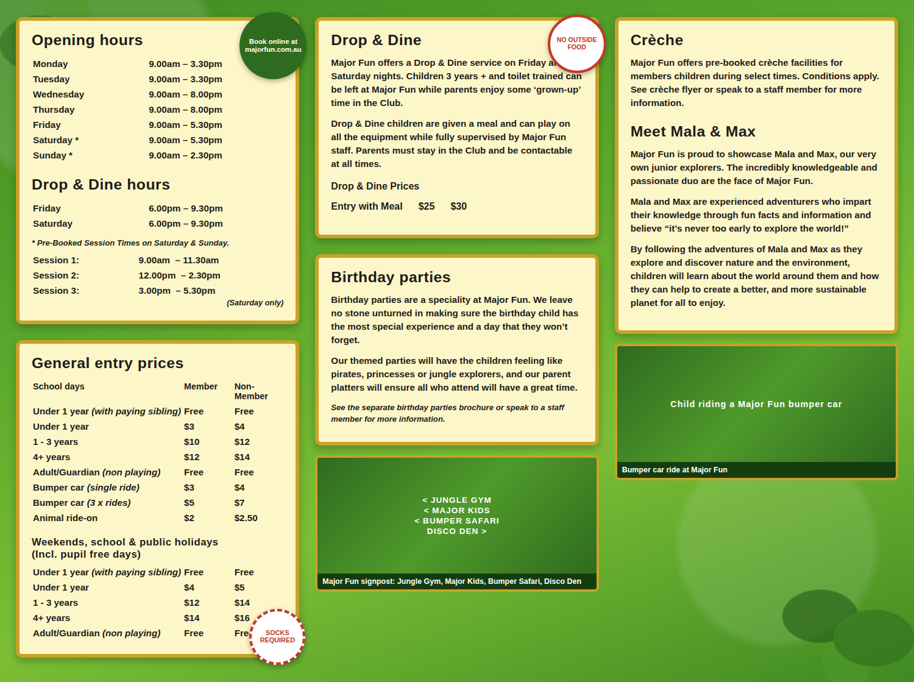Book online at
majorfun.com.au
Opening hours
| Monday | 9.00am – 3.30pm |
| Tuesday | 9.00am – 3.30pm |
| Wednesday | 9.00am – 8.00pm |
| Thursday | 9.00am – 8.00pm |
| Friday | 9.00am – 5.30pm |
| Saturday * | 9.00am – 5.30pm |
| Sunday * | 9.00am – 2.30pm |
Drop & Dine hours
| Friday | 6.00pm – 9.30pm |
| Saturday | 6.00pm – 9.30pm |
* Pre-Booked Session Times on Saturday & Sunday.
| Session 1: | 9.00am – 11.30am |
| Session 2: | 12.00pm – 2.30pm |
| Session 3: | 3.00pm – 5.30pm |
(Saturday only)
SOCKS
REQUIRED
General entry prices
| School days | Member | Non‑ Member |
| --- | --- | --- |
| Under 1 year (with paying sibling) | Free | Free |
| Under 1 year | $3 | $4 |
| 1 - 3 years | $10 | $12 |
| 4+ years | $12 | $14 |
| Adult/Guardian (non playing) | Free | Free |
| Bumper car (single ride) | $3 | $4 |
| Bumper car (3 x rides) | $5 | $7 |
| Animal ride-on | $2 | $2.50 |
Weekends, school & public holidays
(Incl. pupil free days)
| Under 1 year (with paying sibling) | Free | Free |
| Under 1 year | $4 | $5 |
| 1 - 3 years | $12 | $14 |
| 4+ years | $14 | $16 |
| Adult/Guardian (non playing) | Free | Free |
NO OUTSIDE
FOOD
Drop & Dine
Major Fun offers a Drop & Dine service on Friday and Saturday nights. Children 3 years + and toilet trained can be left at Major Fun while parents enjoy some ‘grown-up’ time in the Club.
Drop & Dine children are given a meal and can play on all the equipment while fully supervised by Major Fun staff. Parents must stay in the Club and be contactable at all times.
Drop & Dine Prices
Entry with Meal$25$30
Birthday parties
Birthday parties are a speciality at Major Fun. We leave no stone unturned in making sure the birthday child has the most special experience and a day that they won’t forget.
Our themed parties will have the children feeling like pirates, princesses or jungle explorers, and our parent platters will ensure all who attend will have a great time.
See the separate birthday parties brochure or speak to a staff member for more information.
< JUNGLE GYM
< MAJOR KIDS
< BUMPER SAFARI
DISCO DEN >
Major Fun signpost: Jungle Gym, Major Kids, Bumper Safari, Disco Den
Crèche
Major Fun offers pre-booked crèche facilities for members children during select times. Conditions apply. See crèche flyer or speak to a staff member for more information.
Meet Mala & Max
Major Fun is proud to showcase Mala and Max, our very own junior explorers. The incredibly knowledgeable and passionate duo are the face of Major Fun.
Mala and Max are experienced adventurers who impart their knowledge through fun facts and information and believe “it’s never too early to explore the world!”
By following the adventures of Mala and Max as they explore and discover nature and the environment, children will learn about the world around them and how they can help to create a better, and more sustainable planet for all to enjoy.
Child riding a Major Fun bumper car
Bumper car ride at Major Fun